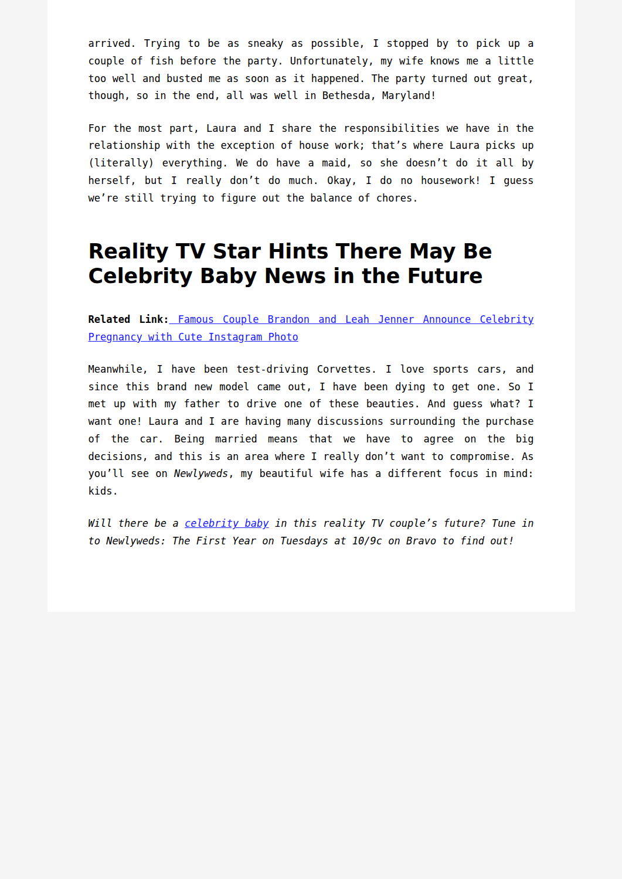arrived. Trying to be as sneaky as possible, I stopped by to pick up a couple of fish before the party. Unfortunately, my wife knows me a little too well and busted me as soon as it happened. The party turned out great, though, so in the end, all was well in Bethesda, Maryland!
For the most part, Laura and I share the responsibilities we have in the relationship with the exception of house work; that’s where Laura picks up (literally) everything. We do have a maid, so she doesn’t do it all by herself, but I really don’t do much. Okay, I do no housework! I guess we’re still trying to figure out the balance of chores.
Reality TV Star Hints There May Be Celebrity Baby News in the Future
Related Link: Famous Couple Brandon and Leah Jenner Announce Celebrity Pregnancy with Cute Instagram Photo
Meanwhile, I have been test-driving Corvettes. I love sports cars, and since this brand new model came out, I have been dying to get one. So I met up with my father to drive one of these beauties. And guess what? I want one! Laura and I are having many discussions surrounding the purchase of the car. Being married means that we have to agree on the big decisions, and this is an area where I really don’t want to compromise. As you’ll see on Newlyweds, my beautiful wife has a different focus in mind: kids.
Will there be a celebrity baby in this reality TV couple’s future? Tune in to Newlyweds: The First Year on Tuesdays at 10/9c on Bravo to find out!